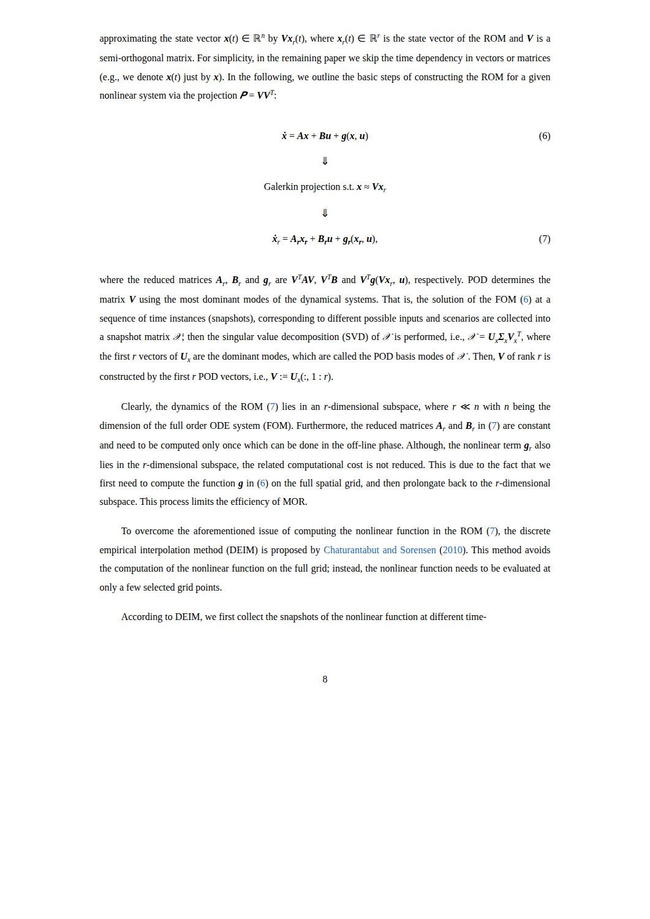approximating the state vector x(t) ∈ ℝn by Vxr(t), where xr(t) ∈ ℝr is the state vector of the ROM and V is a semi-orthogonal matrix. For simplicity, in the remaining paper we skip the time dependency in vectors or matrices (e.g., we denote x(t) just by x). In the following, we outline the basic steps of constructing the ROM for a given nonlinear system via the projection 𝑷 = VVT:
ẋ = Ax + Bu + g(x, u) (6)
⇓
Galerkin projection s.t. x ≈ Vxr
⇓
ẋr = Ar xr + Br u + gr(xr, u), (7)
where the reduced matrices Ar, Br and gr are VTAV, VTB and VTg(Vxr, u), respectively. POD determines the matrix V using the most dominant modes of the dynamical systems. That is, the solution of the FOM (6) at a sequence of time instances (snapshots), corresponding to different possible inputs and scenarios are collected into a snapshot matrix 𝒳; then the singular value decomposition (SVD) of 𝒳 is performed, i.e., 𝒳 = UxΣxVxT, where the first r vectors of Ux are the dominant modes, which are called the POD basis modes of 𝒳 . Then, V of rank r is constructed by the first r POD vectors, i.e., V := Ux(:, 1 : r).
Clearly, the dynamics of the ROM (7) lies in an r-dimensional subspace, where r ≪ n with n being the dimension of the full order ODE system (FOM). Furthermore, the reduced matrices Ar and Br in (7) are constant and need to be computed only once which can be done in the off-line phase. Although, the nonlinear term gr also lies in the r-dimensional subspace, the related computational cost is not reduced. This is due to the fact that we first need to compute the function g in (6) on the full spatial grid, and then prolongate back to the r-dimensional subspace. This process limits the efficiency of MOR.
To overcome the aforementioned issue of computing the nonlinear function in the ROM (7), the discrete empirical interpolation method (DEIM) is proposed by Chaturantabut and Sorensen (2010). This method avoids the computation of the nonlinear function on the full grid; instead, the nonlinear function needs to be evaluated at only a few selected grid points.
According to DEIM, we first collect the snapshots of the nonlinear function at different time-
8